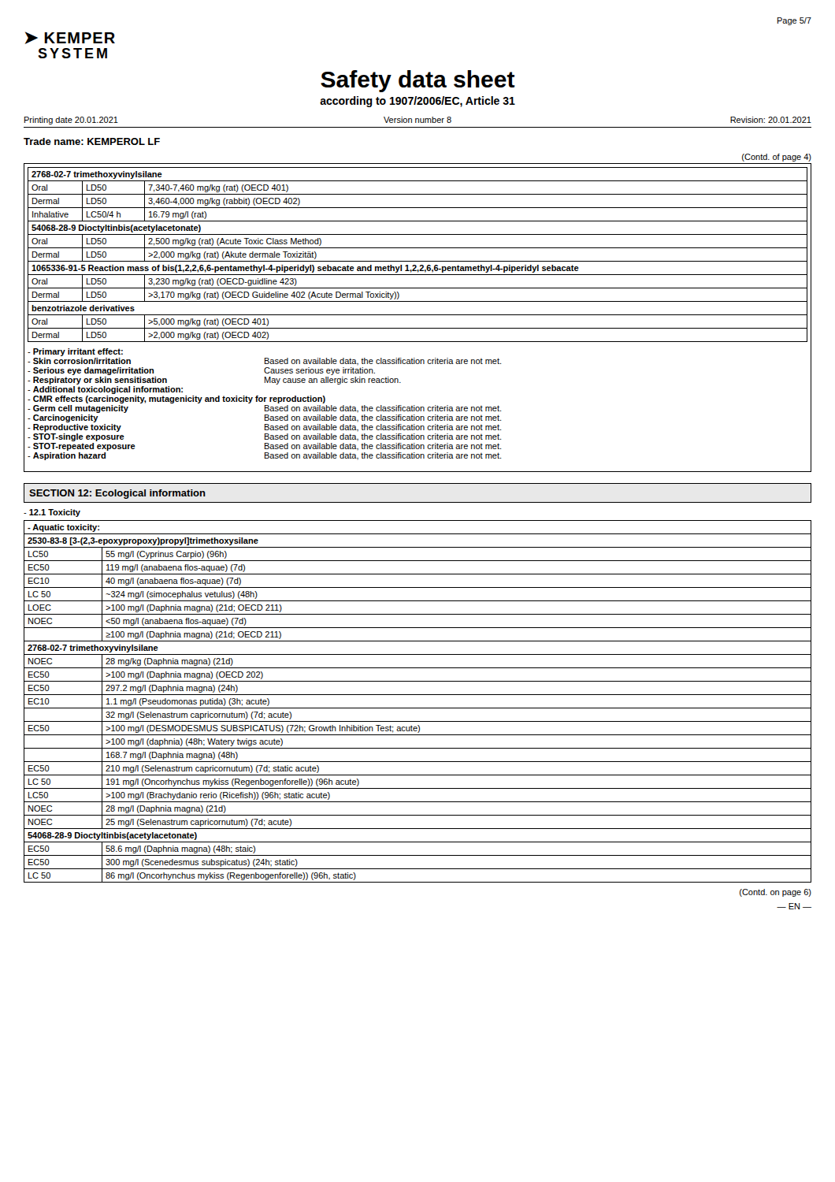Page 5/7
➤ KEMPERSYSTEM
Safety data sheet
according to 1907/2006/EC, Article 31
Printing date 20.01.2021
Version number 8
Revision: 20.01.2021
Trade name: KEMPEROL LF
(Contd. of page 4)
| 2768-02-7 trimethoxyvinylsilane |
| Oral | LD50 | 7,340-7,460 mg/kg (rat) (OECD 401) |
| Dermal | LD50 | 3,460-4,000 mg/kg (rabbit) (OECD 402) |
| Inhalative | LC50/4 h | 16.79 mg/l (rat) |
| 54068-28-9 Dioctyltinbis(acetylacetonate) |
| Oral | LD50 | 2,500 mg/kg (rat) (Acute Toxic Class Method) |
| Dermal | LD50 | >2,000 mg/kg (rat) (Akute dermale Toxizität) |
| 1065336-91-5 Reaction mass of bis(1,2,2,6,6-pentamethyl-4-piperidyl) sebacate and methyl 1,2,2,6,6-pentamethyl-4-piperidyl sebacate |
| Oral | LD50 | 3,230 mg/kg (rat) (OECD-guidline 423) |
| Dermal | LD50 | >3,170 mg/kg (rat) (OECD Guideline 402 (Acute Dermal Toxicity)) |
| benzotriazole derivatives |
| Oral | LD50 | >5,000 mg/kg (rat) (OECD 401) |
| Dermal | LD50 | >2,000 mg/kg (rat) (OECD 402) |
- Primary irritant effect:
- Skin corrosion/irritation
Based on available data, the classification criteria are not met.
- Serious eye damage/irritation
Causes serious eye irritation.
- Respiratory or skin sensitisation
May cause an allergic skin reaction.
- Additional toxicological information:
- CMR effects (carcinogenity, mutagenicity and toxicity for reproduction)
- Germ cell mutagenicity
Based on available data, the classification criteria are not met.
- Carcinogenicity
Based on available data, the classification criteria are not met.
- Reproductive toxicity
Based on available data, the classification criteria are not met.
- STOT-single exposure
Based on available data, the classification criteria are not met.
- STOT-repeated exposure
Based on available data, the classification criteria are not met.
- Aspiration hazard
Based on available data, the classification criteria are not met.
SECTION 12: Ecological information
- 12.1 Toxicity
| - Aquatic toxicity: |
| 2530-83-8 [3-(2,3-epoxypropoxy)propyl]trimethoxysilane |
| LC50 | 55 mg/l (Cyprinus Carpio) (96h) |
| EC50 | 119 mg/l (anabaena flos-aquae) (7d) |
| EC10 | 40 mg/l (anabaena flos-aquae) (7d) |
| LC 50 | ~324 mg/l (simocephalus vetulus) (48h) |
| LOEC | >100 mg/l (Daphnia magna) (21d; OECD 211) |
| NOEC | <50 mg/l (anabaena flos-aquae) (7d) |
| | ≥100 mg/l (Daphnia magna) (21d; OECD 211) |
| 2768-02-7 trimethoxyvinylsilane |
| NOEC | 28 mg/kg (Daphnia magna) (21d) |
| EC50 | >100 mg/l (Daphnia magna) (OECD 202) |
| EC50 | 297.2 mg/l (Daphnia magna) (24h) |
| EC10 | 1.1 mg/l (Pseudomonas putida) (3h; acute) |
| | 32 mg/l (Selenastrum capricornutum) (7d; acute) |
| EC50 | >100 mg/l (DESMODESMUS SUBSPICATUS) (72h; Growth Inhibition Test; acute) |
| | >100 mg/l (daphnia) (48h; Watery twigs acute) |
| | 168.7 mg/l (Daphnia magna) (48h) |
| EC50 | 210 mg/l (Selenastrum capricornutum) (7d; static acute) |
| LC 50 | 191 mg/l (Oncorhynchus mykiss (Regenbogenforelle)) (96h acute) |
| LC50 | >100 mg/l (Brachydanio rerio (Ricefish)) (96h; static acute) |
| NOEC | 28 mg/l (Daphnia magna) (21d) |
| NOEC | 25 mg/l (Selenastrum capricornutum) (7d; acute) |
| 54068-28-9 Dioctyltinbis(acetylacetonate) |
| EC50 | 58.6 mg/l (Daphnia magna) (48h; staic) |
| EC50 | 300 mg/l (Scenedesmus subspicatus) (24h; static) |
| LC 50 | 86 mg/l (Oncorhynchus mykiss (Regenbogenforelle)) (96h, static) |
(Contd. on page 6)
— EN —